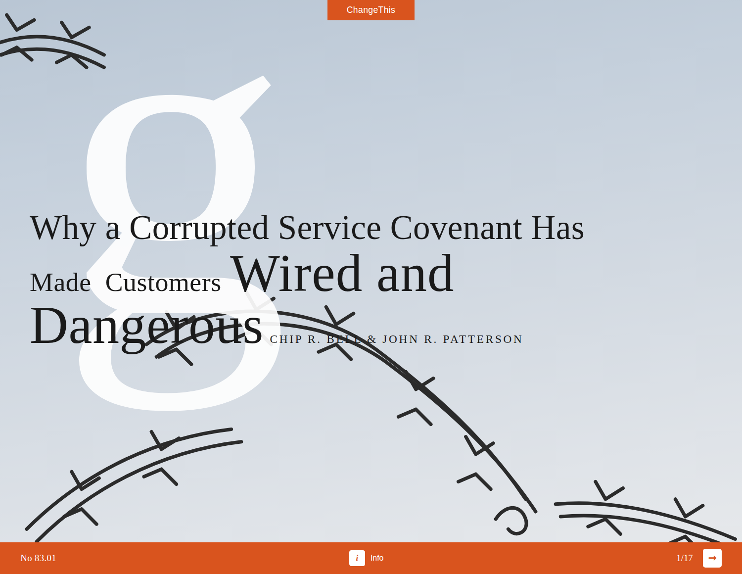g
ChangeThis
Why a Corrupted Service Covenant Has Made Customers Wired and Dangerous Chip R. Bell & John R. Patterson
No 83.01
i Info
1/17 ➞